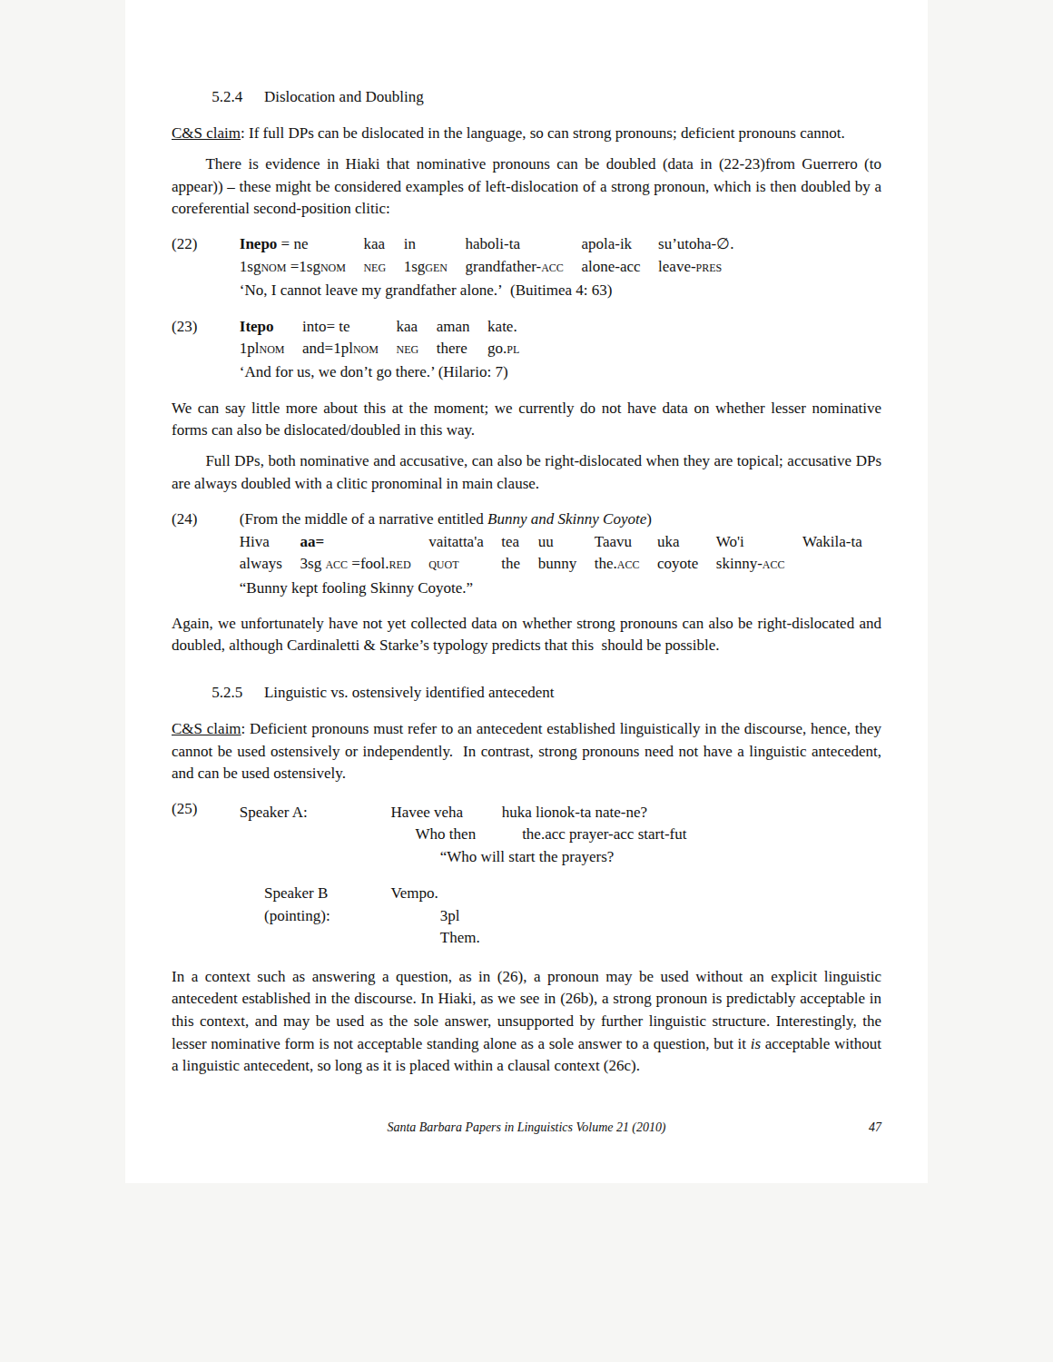5.2.4 Dislocation and Doubling
C&S claim: If full DPs can be dislocated in the language, so can strong pronouns; deficient pronouns cannot.
There is evidence in Hiaki that nominative pronouns can be doubled (data in (22-23)from Guerrero (to appear)) – these might be considered examples of left-dislocation of a strong pronoun, which is then doubled by a coreferential second-position clitic:
(22)
Inepo = ne
kaa
in
haboli-ta
apola-ik
su’utoha-∅.
1sgnom =1sgnom
neg
1sggen
grandfather-acc
alone-acc
leave-pres
‘No, I cannot leave my grandfather alone.’ (Buitimea 4: 63)
(23)
Itepo
into= te
kaa
aman
kate.
1plnom
and=1plnom
neg
there
go.pl
‘And for us, we don’t go there.’ (Hilario: 7)
We can say little more about this at the moment; we currently do not have data on whether lesser nominative forms can also be dislocated/doubled in this way.
Full DPs, both nominative and accusative, can also be right-dislocated when they are topical; accusative DPs are always doubled with a clitic pronominal in main clause.
(24)
(From the middle of a narrative entitled Bunny and Skinny Coyote)
Hiva
aa=
vaitatta'a
tea
uu
Taavu
uka
Wo'i
Wakila-ta
always
3sg acc =fool.red
quot
the
bunny
the.acc
coyote
skinny-acc
“Bunny kept fooling Skinny Coyote.”
Again, we unfortunately have not yet collected data on whether strong pronouns can also be right-dislocated and doubled, although Cardinaletti & Starke’s typology predicts that this should be possible.
5.2.5 Linguistic vs. ostensively identified antecedent
C&S claim: Deficient pronouns must refer to an antecedent established linguistically in the discourse, hence, they cannot be used ostensively or independently. In contrast, strong pronouns need not have a linguistic antecedent, and can be used ostensively.
(25)
Speaker A:
Havee veha huka lionok-ta nate-ne?
Who then the.acc prayer-acc start-fut
“Who will start the prayers?
Speaker B (pointing):
Vempo.
3pl
Them.
In a context such as answering a question, as in (26), a pronoun may be used without an explicit linguistic antecedent established in the discourse. In Hiaki, as we see in (26b), a strong pronoun is predictably acceptable in this context, and may be used as the sole answer, unsupported by further linguistic structure. Interestingly, the lesser nominative form is not acceptable standing alone as a sole answer to a question, but it is acceptable without a linguistic antecedent, so long as it is placed within a clausal context (26c).
Santa Barbara Papers in Linguistics Volume 21 (2010) 47